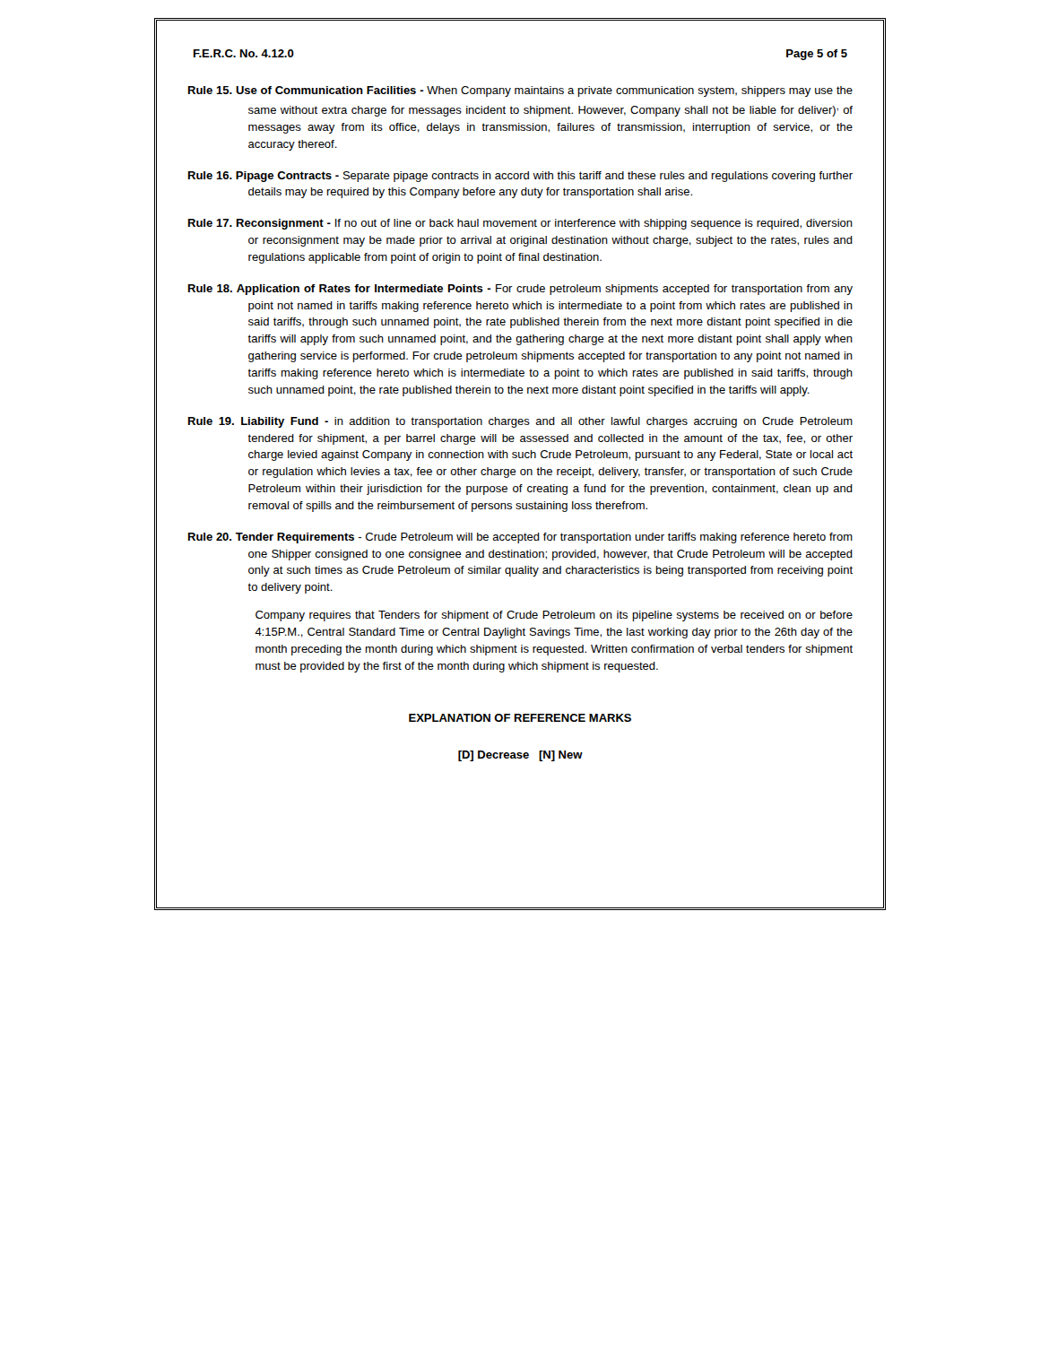F.E.R.C. No. 4.12.0 Page 5 of 5
Rule 15. Use of Communication Facilities - When Company maintains a private communication system, shippers may use the same without extra charge for messages incident to shipment. However, Company shall not be liable for deliver), of messages away from its office, delays in transmission, failures of transmission, interruption of service, or the accuracy thereof.
Rule 16. Pipage Contracts - Separate pipage contracts in accord with this tariff and these rules and regulations covering further details may be required by this Company before any duty for transportation shall arise.
Rule 17. Reconsignment - If no out of line or back haul movement or interference with shipping sequence is required, diversion or reconsignment may be made prior to arrival at original destination without charge, subject to the rates, rules and regulations applicable from point of origin to point of final destination.
Rule 18. Application of Rates for Intermediate Points - For crude petroleum shipments accepted for transportation from any point not named in tariffs making reference hereto which is intermediate to a point from which rates are published in said tariffs, through such unnamed point, the rate published therein from the next more distant point specified in die tariffs will apply from such unnamed point, and the gathering charge at the next more distant point shall apply when gathering service is performed. For crude petroleum shipments accepted for transportation to any point not named in tariffs making reference hereto which is intermediate to a point to which rates are published in said tariffs, through such unnamed point, the rate published therein to the next more distant point specified in the tariffs will apply.
Rule 19. Liability Fund - in addition to transportation charges and all other lawful charges accruing on Crude Petroleum tendered for shipment, a per barrel charge will be assessed and collected in the amount of the tax, fee, or other charge levied against Company in connection with such Crude Petroleum, pursuant to any Federal, State or local act or regulation which levies a tax, fee or other charge on the receipt, delivery, transfer, or transportation of such Crude Petroleum within their jurisdiction for the purpose of creating a fund for the prevention, containment, clean up and removal of spills and the reimbursement of persons sustaining loss therefrom.
Rule 20. Tender Requirements - Crude Petroleum will be accepted for transportation under tariffs making reference hereto from one Shipper consigned to one consignee and destination; provided, however, that Crude Petroleum will be accepted only at such times as Crude Petroleum of similar quality and characteristics is being transported from receiving point to delivery point.
Company requires that Tenders for shipment of Crude Petroleum on its pipeline systems be received on or before 4:15P.M., Central Standard Time or Central Daylight Savings Time, the last working day prior to the 26th day of the month preceding the month during which shipment is requested. Written confirmation of verbal tenders for shipment must be provided by the first of the month during which shipment is requested.
EXPLANATION OF REFERENCE MARKS
[D] Decrease [N] New